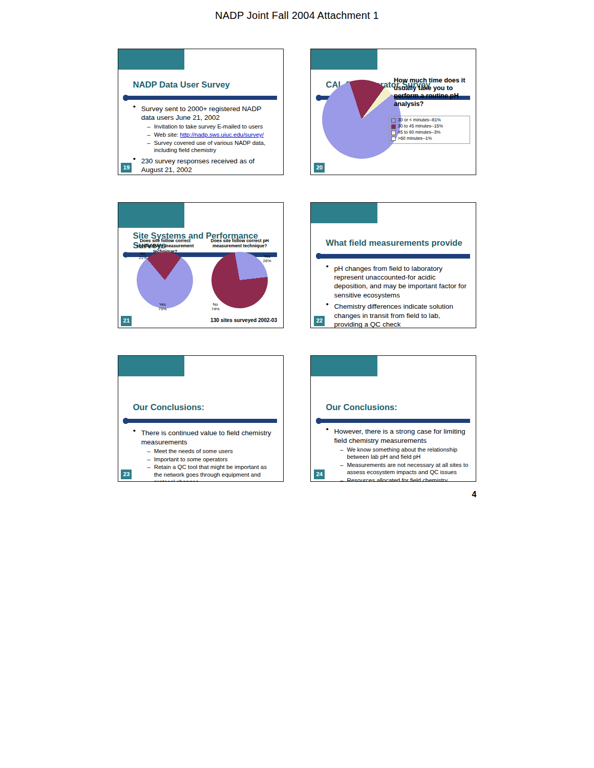NADP Joint Fall 2004 Attachment 1
NADP Data User Survey
Survey sent to 2000+ registered NADP data users June 21, 2002
Invitation to take survey E-mailed to users
Web site: http://nadp.sws.uiuc.edu/survey/
Survey covered use of various NADP data, including field chemistry
230 survey responses received as of August 21, 2002
http://nadp.sws.uiuc.edu/survey/results.asp
19
CAL Site Operator Survey
How much time does it usually take you to perform a routine pH analysis?
30 or < minutes--81%
30 to 45 minutes--15%
45 to 60 minutes--3%
>60 minutes--1%
20
Site Systems and Performance
Surveys
Does site follow correct conductivity measurement technique?
Does site follow correct pH measurement technique?
No
21%
Yes
79%
Yes
26%
No
74%
130 sites surveyed 2002-03
21
What field measurements provide
pH changes from field to laboratory represent unaccounted-for acidic deposition, and may be important factor for sensitive ecosystems
Chemistry differences indicate solution changes in transit from field to lab, providing a QC check
22
Our Conclusions:
There is continued value to field chemistry measurements
Meet the needs of some users
Important to some operators
Retain a QC tool that might be important as the network goes through equipment and protocol changes
23
Our Conclusions:
However, there is a strong case for limiting field chemistry measurements
We know something about the relationship between lab pH and field pH
Measurements are not necessary at all sites to assess ecosystem impacts and QC issues
Resources allocated for field chemistry measurements could be used for new equipment or allocated towards other field measurements (passive samplers, etc.)
Decreased sample handling might improve sample quality
24
4